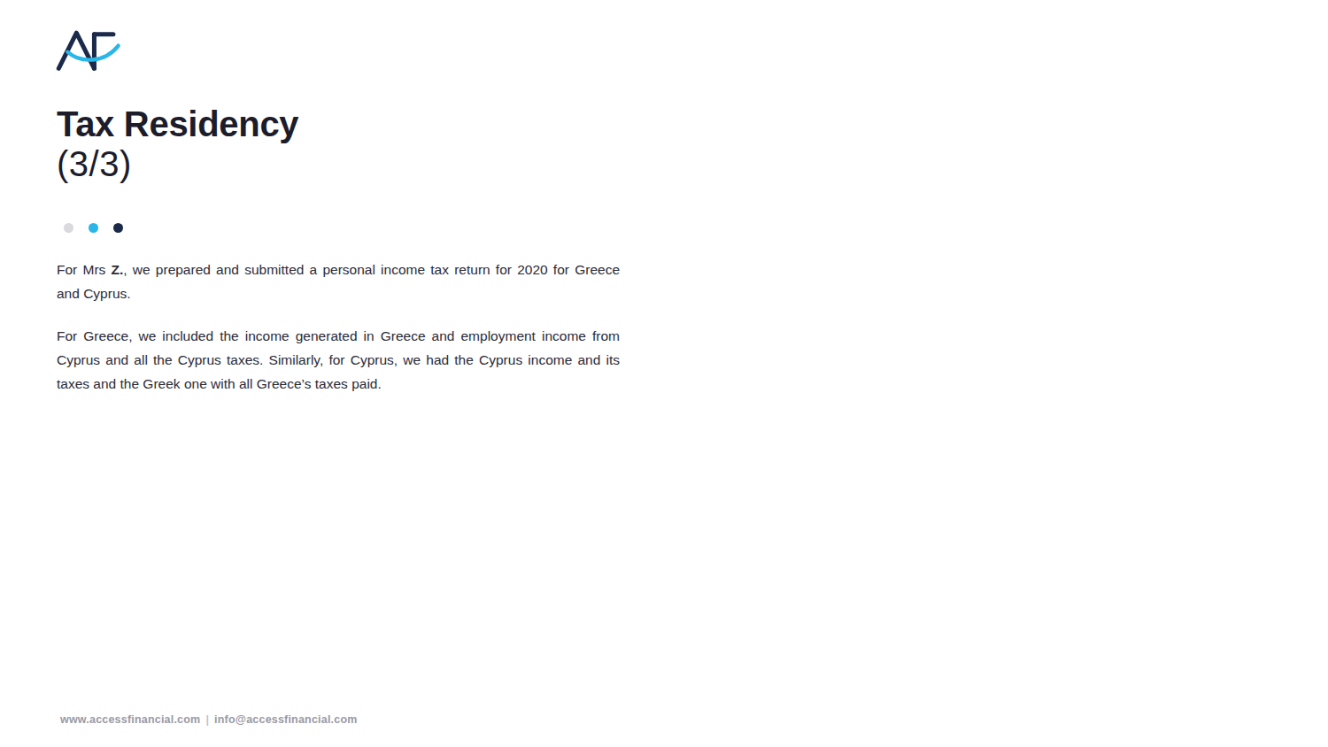Tax Residency(3/3)
For Mrs Z., we prepared and submitted a personal income tax return for 2020 for Greece and Cyprus.
For Greece, we included the income generated in Greece and employment income from Cyprus and all the Cyprus taxes. Similarly, for Cyprus, we had the Cyprus income and its taxes and the Greek one with all Greece’s taxes paid.
www.accessfinancial.com|info@accessfinancial.com